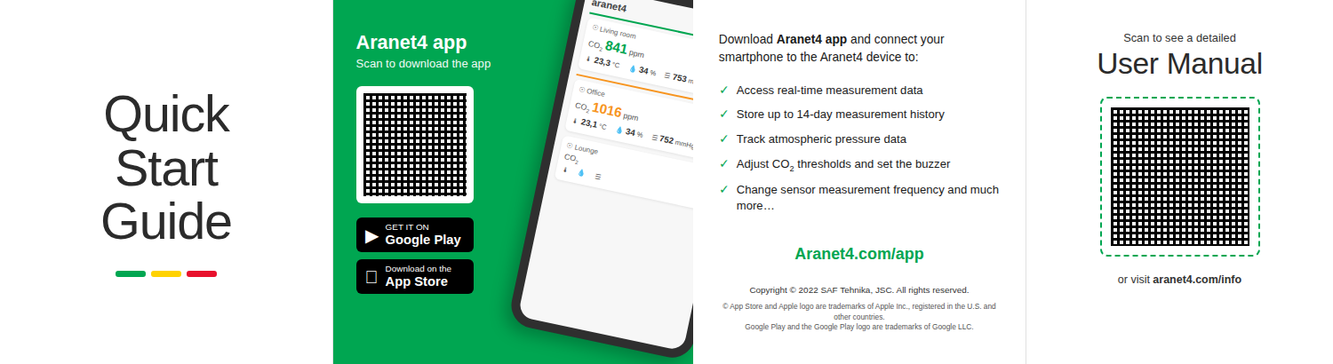Quick
Start
Guide
Aranet4 app
Scan to download the app
▶ GET IT ONGoogle Play
 Download on theApp Store
v101222
aranet4
☰
☉ Living room■ ☷ ⚙
CO2 841 ppm
🌡 23,3 °C 💧 34 % ☰ 753 mmHg
☉ Office■ ☷ ⚙
CO2 1016 ppm
🌡 23,1 °C 💧 34 % ☰ 752 mmHg
☉ Lounge
CO2
🌡 💧 ☰
Download Aranet4 app and connect your smartphone to the Aranet4 device to:
✓Access real-time measurement data
✓Store up to 14-day measurement history
✓Track atmospheric pressure data
✓Adjust CO2 thresholds and set the buzzer
✓Change sensor measurement frequency and much more…
Aranet4.com/app
Copyright © 2022 SAF Tehnika, JSC. All rights reserved.
© App Store and Apple logo are trademarks of Apple Inc., registered in the U.S. and other countries.
Google Play and the Google Play logo are trademarks of Google LLC.
Scan to see a detailed
User Manual
or visit aranet4.com/info